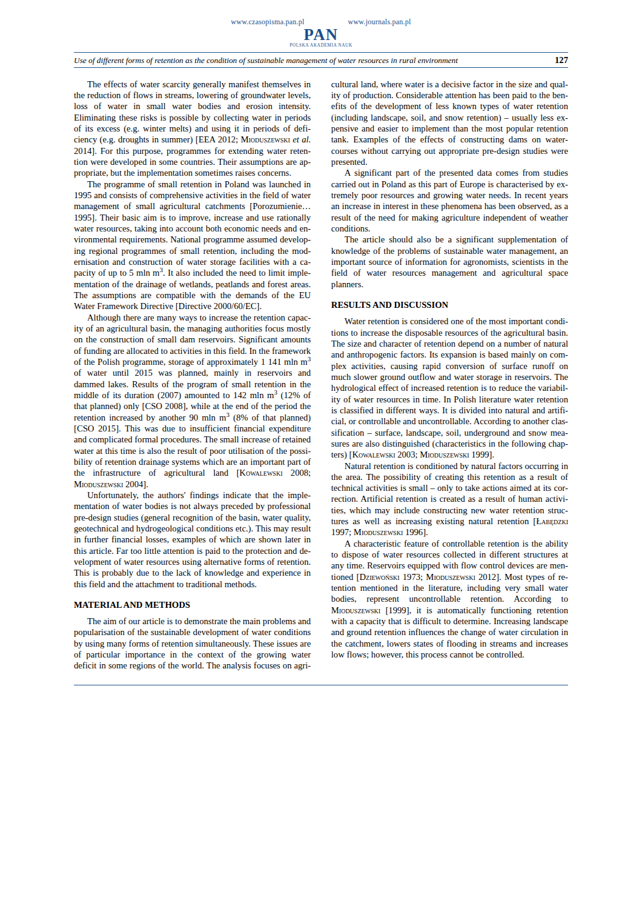www.czasopisma.pan.pl www.journals.pan.pl
PANPOLSKA AKADEMIA NAUK
Use of different forms of retention as the condition of sustainable management of water resources in rural environment 127
The effects of water scarcity generally manifest themselves in the reduction of flows in streams, lowering of groundwater levels, loss of water in small water bodies and erosion intensity. Eliminating these risks is possible by collecting water in periods of its excess (e.g. winter melts) and using it in periods of deficiency (e.g. droughts in summer) [EEA 2012; Mioduszewski et al. 2014]. For this purpose, programmes for extending water retention were developed in some countries. Their assumptions are appropriate, but the implementation sometimes raises concerns.
The programme of small retention in Poland was launched in 1995 and consists of comprehensive activities in the field of water management of small agricultural catchments [Porozumienie… 1995]. Their basic aim is to improve, increase and use rationally water resources, taking into account both economic needs and environmental requirements. National programme assumed developing regional programmes of small retention, including the modernisation and construction of water storage facilities with a capacity of up to 5 mln m3. It also included the need to limit implementation of the drainage of wetlands, peatlands and forest areas. The assumptions are compatible with the demands of the EU Water Framework Directive [Directive 2000/60/EC].
Although there are many ways to increase the retention capacity of an agricultural basin, the managing authorities focus mostly on the construction of small dam reservoirs. Significant amounts of funding are allocated to activities in this field. In the framework of the Polish programme, storage of approximately 1 141 mln m3 of water until 2015 was planned, mainly in reservoirs and dammed lakes. Results of the program of small retention in the middle of its duration (2007) amounted to 142 mln m3 (12% of that planned) only [CSO 2008], while at the end of the period the retention increased by another 90 mln m3 (8% of that planned) [CSO 2015]. This was due to insufficient financial expenditure and complicated formal procedures. The small increase of retained water at this time is also the result of poor utilisation of the possibility of retention drainage systems which are an important part of the infrastructure of agricultural land [Kowalewski 2008; Mioduszewski 2004].
Unfortunately, the authors' findings indicate that the implementation of water bodies is not always preceded by professional pre-design studies (general recognition of the basin, water quality, geotechnical and hydrogeological conditions etc.). This may result in further financial losses, examples of which are shown later in this article. Far too little attention is paid to the protection and development of water resources using alternative forms of retention. This is probably due to the lack of knowledge and experience in this field and the attachment to traditional methods.
MATERIAL AND METHODS
The aim of our article is to demonstrate the main problems and popularisation of the sustainable development of water conditions by using many forms of retention simultaneously. These issues are of particular importance in the context of the growing water deficit in some regions of the world. The analysis focuses on agricultural land, where water is a decisive factor in the size and quality of production. Considerable attention has been paid to the benefits of the development of less known types of water retention (including landscape, soil, and snow retention) – usually less expensive and easier to implement than the most popular retention tank. Examples of the effects of constructing dams on watercourses without carrying out appropriate pre-design studies were presented.
A significant part of the presented data comes from studies carried out in Poland as this part of Europe is characterised by extremely poor resources and growing water needs. In recent years an increase in interest in these phenomena has been observed, as a result of the need for making agriculture independent of weather conditions.
The article should also be a significant supplementation of knowledge of the problems of sustainable water management, an important source of information for agronomists, scientists in the field of water resources management and agricultural space planners.
RESULTS AND DISCUSSION
Water retention is considered one of the most important conditions to increase the disposable resources of the agricultural basin. The size and character of retention depend on a number of natural and anthropogenic factors. Its expansion is based mainly on complex activities, causing rapid conversion of surface runoff on much slower ground outflow and water storage in reservoirs. The hydrological effect of increased retention is to reduce the variability of water resources in time. In Polish literature water retention is classified in different ways. It is divided into natural and artificial, or controllable and uncontrollable. According to another classification – surface, landscape, soil, underground and snow measures are also distinguished (characteristics in the following chapters) [Kowalewski 2003; Mioduszewski 1999].
Natural retention is conditioned by natural factors occurring in the area. The possibility of creating this retention as a result of technical activities is small – only to take actions aimed at its correction. Artificial retention is created as a result of human activities, which may include constructing new water retention structures as well as increasing existing natural retention [Łabędzki 1997; Mioduszewski 1996].
A characteristic feature of controllable retention is the ability to dispose of water resources collected in different structures at any time. Reservoirs equipped with flow control devices are mentioned [Dziewoński 1973; Mioduszewski 2012]. Most types of retention mentioned in the literature, including very small water bodies, represent uncontrollable retention. According to Mioduszewski [1999], it is automatically functioning retention with a capacity that is difficult to determine. Increasing landscape and ground retention influences the change of water circulation in the catchment, lowers states of flooding in streams and increases low flows; however, this process cannot be controlled.